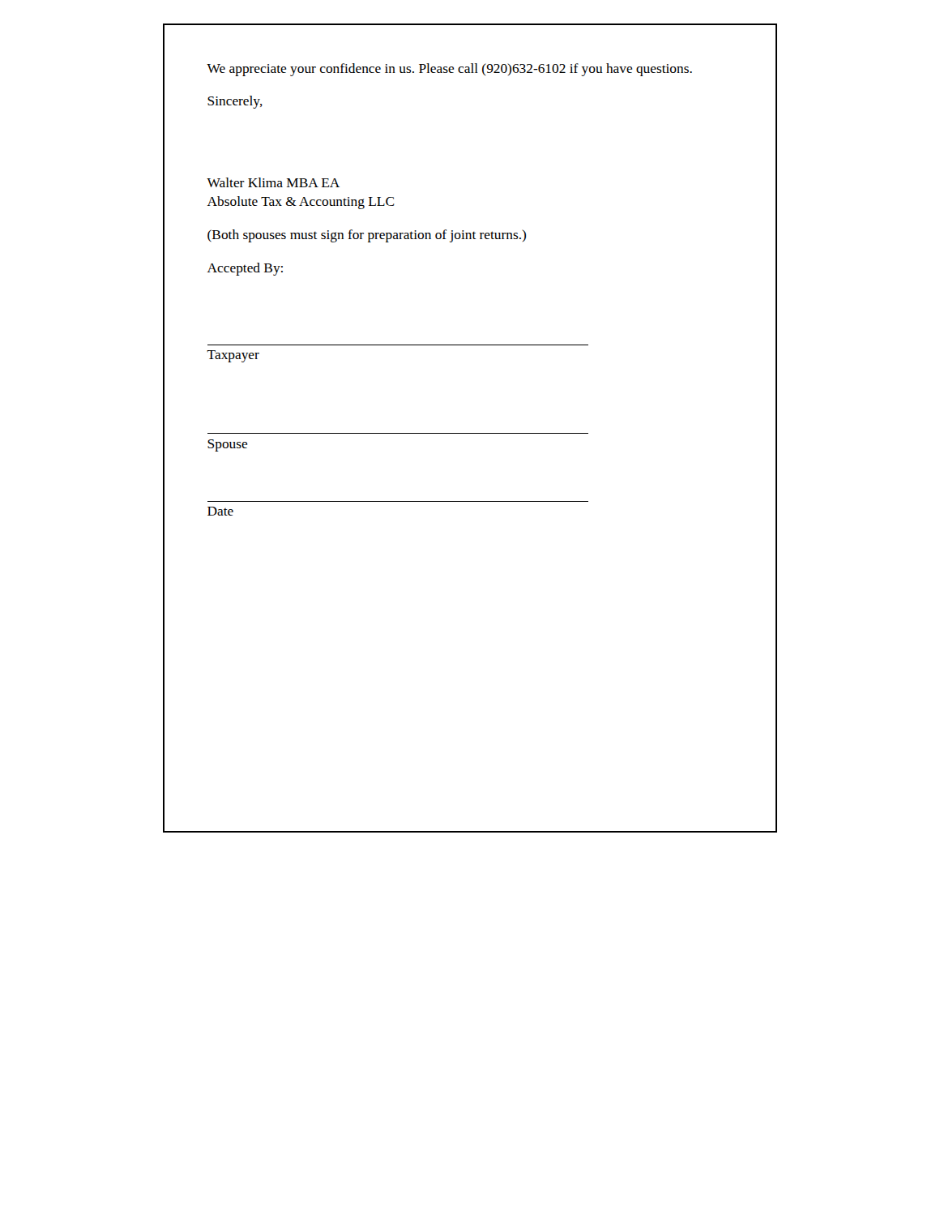We appreciate your confidence in us. Please call (920)632-6102 if you have questions.
Sincerely,
Walter Klima MBA EA Absolute Tax & Accounting LLC
(Both spouses must sign for preparation of joint returns.)
Accepted By:
Taxpayer
Spouse
Date